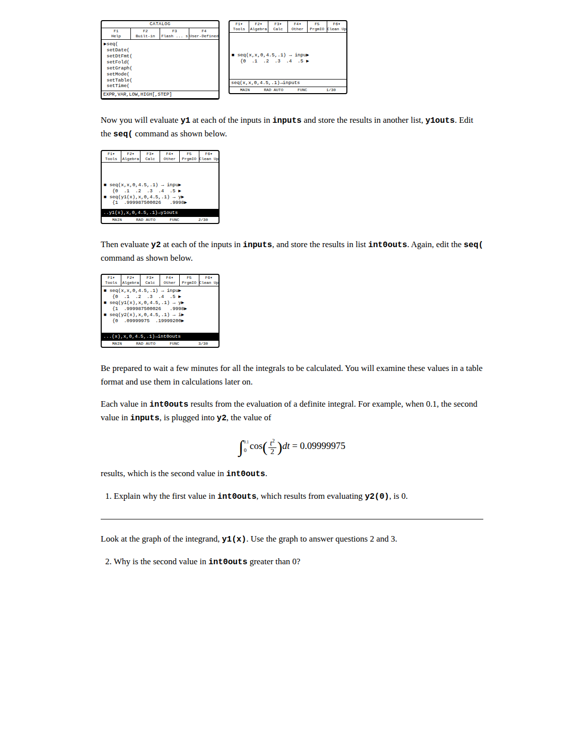CATALOG
F1
Help F2
Built-in F3
Flash ... s F4
User-Defined
▶seq( setDate( setDtFmt( setFold( setGraph( setMode( setTable( setTime(
EXPR,VAR,LOW,HIGH[,STEP]
F1▾
Tools F2▾
Algebra F3▾
Calc F4▾
Other F5
PrgmIO F6▾
Clean Up
■ seq(x,x,0,4.5,.1) → inpu▶ {0 .1 .2 .3 .4 .5 ▶
seq(x,x,0,4.5,.1)→inputs
MAIN RAD AUTO FUNC 1/30
Now you will evaluate y1 at each of the inputs in inputs and store the results in another list, y1outs. Edit the seq( command as shown below.
F1▾
Tools F2▾
Algebra F3▾
Calc F4▾
Other F5
PrgmIO F6▾
Clean Up
■ seq(x,x,0,4.5,.1) → inpu▶ {0 .1 .2 .3 .4 .5 ▶ ■ seq(y1(x),x,0,4.5,.1) → y▶ {1 .999987500026 .9998▶
..y1(x),x,0,4.5,.1)→y1outs
MAIN RAD AUTO FUNC 2/30
Then evaluate y2 at each of the inputs in inputs, and store the results in list int0outs. Again, edit the seq( command as shown below.
F1▾
Tools F2▾
Algebra F3▾
Calc F4▾
Other F5
PrgmIO F6▾
Clean Up
■ seq(x,x,0,4.5,.1) → inpu▶ {0 .1 .2 .3 .4 .5 ▶ ■ seq(y1(x),x,0,4.5,.1) → y▶ {1 .999987500026 .9998▶ ■ seq(y2(x),x,0,4.5,.1) → i▶ {0 .09999975 .19999200▶
...(x),x,0,4.5,.1)→int0outs
MAIN RAD AUTO FUNC 3/30
Be prepared to wait a few minutes for all the integrals to be calculated. You will examine these values in a table format and use them in calculations later on.
Each value in int0outs results from the evaluation of a definite integral. For example, when 0.1, the second value in inputs, is plugged into y2, the value of
∫0.1
0cos(t22) dt = 0.09999975
results, which is the second value in int0outs.
Explain why the first value in int0outs, which results from evaluating y2(0), is 0.
Look at the graph of the integrand, y1(x). Use the graph to answer questions 2 and 3.
Why is the second value in int0outs greater than 0?